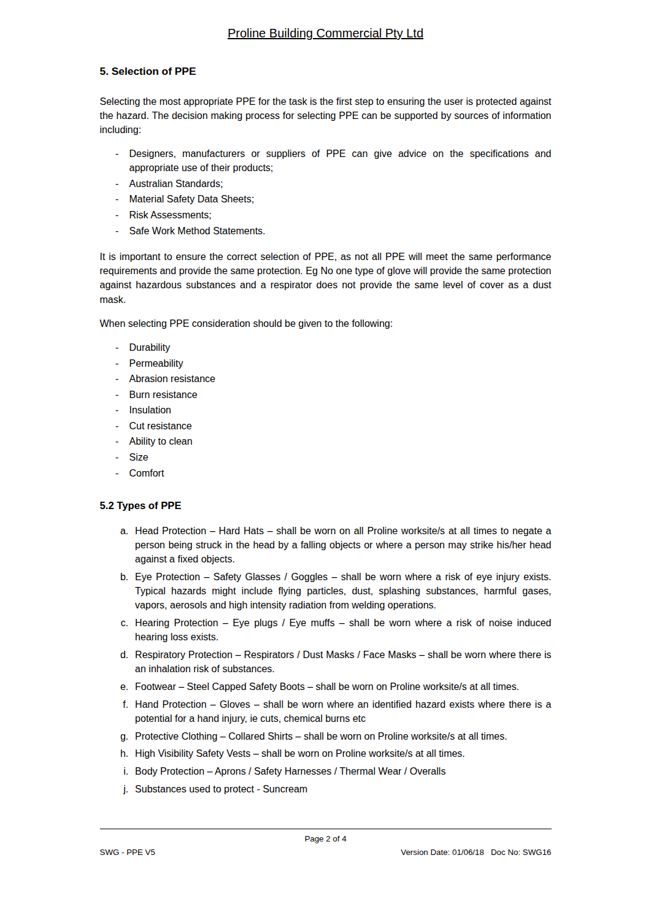Proline Building Commercial Pty Ltd
5. Selection of PPE
Selecting the most appropriate PPE for the task is the first step to ensuring the user is protected against the hazard. The decision making process for selecting PPE can be supported by sources of information including:
Designers, manufacturers or suppliers of PPE can give advice on the specifications and appropriate use of their products;
Australian Standards;
Material Safety Data Sheets;
Risk Assessments;
Safe Work Method Statements.
It is important to ensure the correct selection of PPE, as not all PPE will meet the same performance requirements and provide the same protection. Eg No one type of glove will provide the same protection against hazardous substances and a respirator does not provide the same level of cover as a dust mask.
When selecting PPE consideration should be given to the following:
Durability
Permeability
Abrasion resistance
Burn resistance
Insulation
Cut resistance
Ability to clean
Size
Comfort
5.2 Types of PPE
Head Protection – Hard Hats – shall be worn on all Proline worksite/s at all times to negate a person being struck in the head by a falling objects or where a person may strike his/her head against a fixed objects.
Eye Protection – Safety Glasses / Goggles – shall be worn where a risk of eye injury exists. Typical hazards might include flying particles, dust, splashing substances, harmful gases, vapors, aerosols and high intensity radiation from welding operations.
Hearing Protection – Eye plugs / Eye muffs – shall be worn where a risk of noise induced hearing loss exists.
Respiratory Protection – Respirators / Dust Masks / Face Masks – shall be worn where there is an inhalation risk of substances.
Footwear – Steel Capped Safety Boots – shall be worn on Proline worksite/s at all times.
Hand Protection – Gloves – shall be worn where an identified hazard exists where there is a potential for a hand injury, ie cuts, chemical burns etc
Protective Clothing – Collared Shirts – shall be worn on Proline worksite/s at all times.
High Visibility Safety Vests – shall be worn on Proline worksite/s at all times.
Body Protection – Aprons / Safety Harnesses / Thermal Wear / Overalls
Substances used to protect - Suncream
Page 2 of 4
SWG - PPE V5 Version Date: 01/06/18 Doc No: SWG16